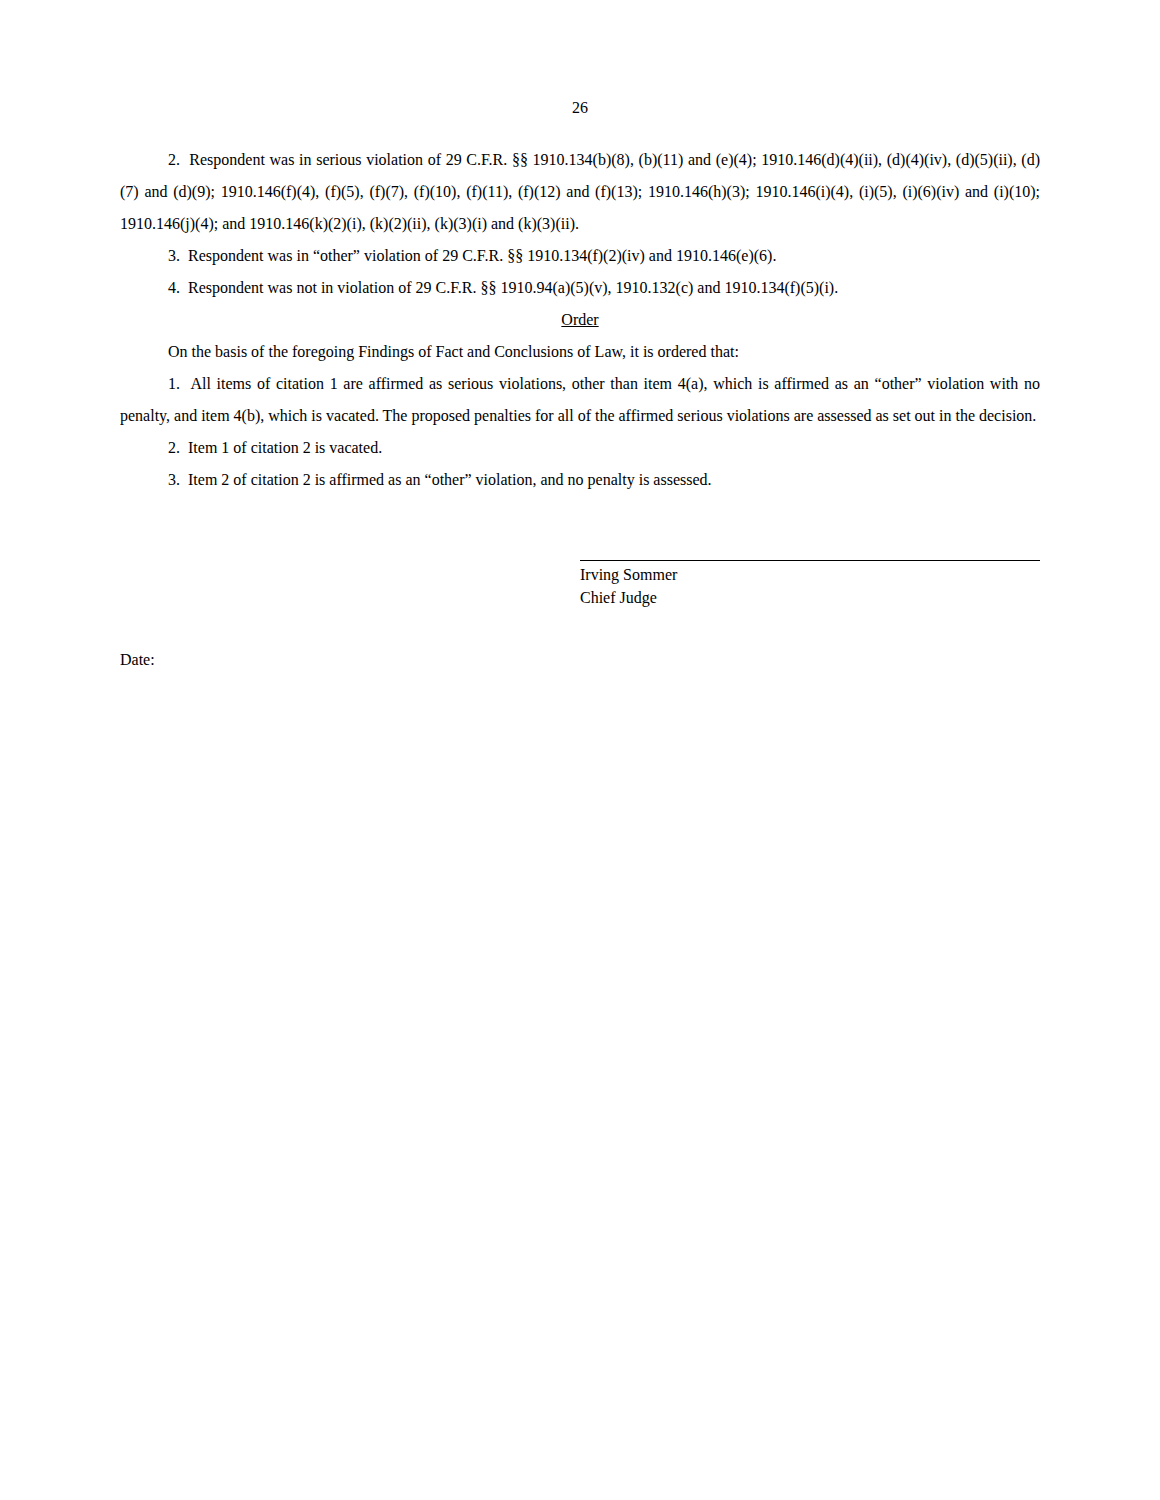26
2. Respondent was in serious violation of 29 C.F.R. §§ 1910.134(b)(8), (b)(11) and (e)(4); 1910.146(d)(4)(ii), (d)(4)(iv), (d)(5)(ii), (d)(7) and (d)(9); 1910.146(f)(4), (f)(5), (f)(7), (f)(10), (f)(11), (f)(12) and (f)(13); 1910.146(h)(3); 1910.146(i)(4), (i)(5), (i)(6)(iv) and (i)(10); 1910.146(j)(4); and 1910.146(k)(2)(i), (k)(2)(ii), (k)(3)(i) and (k)(3)(ii).
3. Respondent was in “other” violation of 29 C.F.R. §§ 1910.134(f)(2)(iv) and 1910.146(e)(6).
4. Respondent was not in violation of 29 C.F.R. §§ 1910.94(a)(5)(v), 1910.132(c) and 1910.134(f)(5)(i).
Order
On the basis of the foregoing Findings of Fact and Conclusions of Law, it is ordered that:
1. All items of citation 1 are affirmed as serious violations, other than item 4(a), which is affirmed as an “other” violation with no penalty, and item 4(b), which is vacated. The proposed penalties for all of the affirmed serious violations are assessed as set out in the decision.
2. Item 1 of citation 2 is vacated.
3. Item 2 of citation 2 is affirmed as an “other” violation, and no penalty is assessed.
Irving Sommer
Chief Judge
Date: